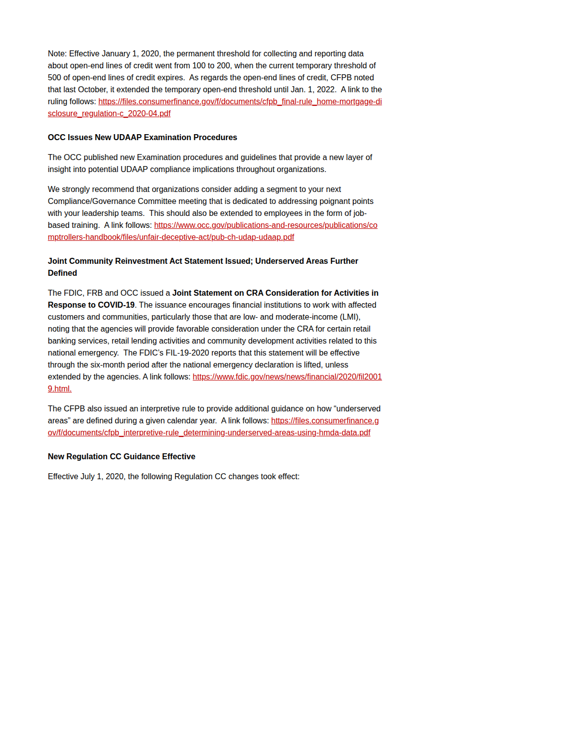Note: Effective January 1, 2020, the permanent threshold for collecting and reporting data about open-end lines of credit went from 100 to 200, when the current temporary threshold of 500 of open-end lines of credit expires. As regards the open-end lines of credit, CFPB noted that last October, it extended the temporary open-end threshold until Jan. 1, 2022. A link to the ruling follows: https://files.consumerfinance.gov/f/documents/cfpb_final-rule_home-mortgage-disclosure_regulation-c_2020-04.pdf
OCC Issues New UDAAP Examination Procedures
The OCC published new Examination procedures and guidelines that provide a new layer of insight into potential UDAAP compliance implications throughout organizations.
We strongly recommend that organizations consider adding a segment to your next Compliance/Governance Committee meeting that is dedicated to addressing poignant points with your leadership teams. This should also be extended to employees in the form of job-based training. A link follows: https://www.occ.gov/publications-and-resources/publications/comptrollers-handbook/files/unfair-deceptive-act/pub-ch-udap-udaap.pdf
Joint Community Reinvestment Act Statement Issued; Underserved Areas Further Defined
The FDIC, FRB and OCC issued a Joint Statement on CRA Consideration for Activities in Response to COVID-19. The issuance encourages financial institutions to work with affected customers and communities, particularly those that are low- and moderate-income (LMI), noting that the agencies will provide favorable consideration under the CRA for certain retail banking services, retail lending activities and community development activities related to this national emergency. The FDIC’s FIL-19-2020 reports that this statement will be effective through the six-month period after the national emergency declaration is lifted, unless extended by the agencies. A link follows: https://www.fdic.gov/news/news/financial/2020/fil20019.html.
The CFPB also issued an interpretive rule to provide additional guidance on how “underserved areas” are defined during a given calendar year. A link follows: https://files.consumerfinance.gov/f/documents/cfpb_interpretive-rule_determining-underserved-areas-using-hmda-data.pdf
New Regulation CC Guidance Effective
Effective July 1, 2020, the following Regulation CC changes took effect: